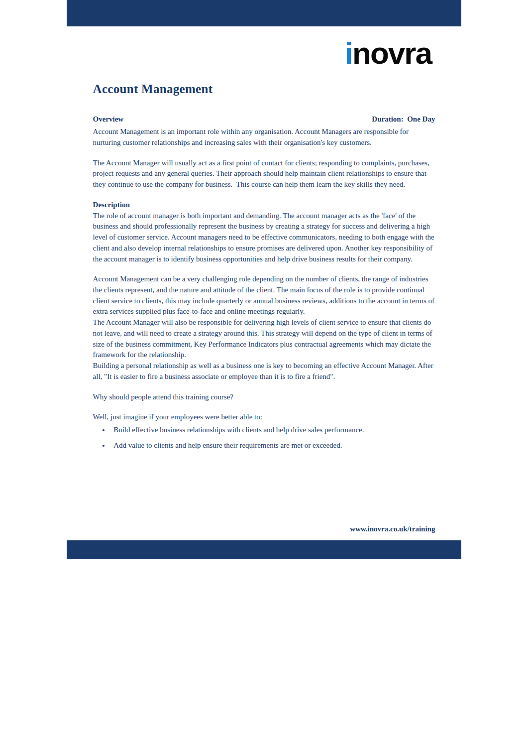inovra
Account Management
Overview Duration: One Day
Account Management is an important role within any organisation. Account Managers are responsible for nurturing customer relationships and increasing sales with their organisation's key customers.
The Account Manager will usually act as a first point of contact for clients; responding to complaints, purchases, project requests and any general queries. Their approach should help maintain client relationships to ensure that they continue to use the company for business. This course can help them learn the key skills they need.
Description
The role of account manager is both important and demanding. The account manager acts as the 'face' of the business and should professionally represent the business by creating a strategy for success and delivering a high level of customer service. Account managers need to be effective communicators, needing to both engage with the client and also develop internal relationships to ensure promises are delivered upon. Another key responsibility of the account manager is to identify business opportunities and help drive business results for their company.
Account Management can be a very challenging role depending on the number of clients, the range of industries the clients represent, and the nature and attitude of the client. The main focus of the role is to provide continual client service to clients, this may include quarterly or annual business reviews, additions to the account in terms of extra services supplied plus face-to-face and online meetings regularly.
The Account Manager will also be responsible for delivering high levels of client service to ensure that clients do not leave, and will need to create a strategy around this. This strategy will depend on the type of client in terms of size of the business commitment, Key Performance Indicators plus contractual agreements which may dictate the framework for the relationship.
Building a personal relationship as well as a business one is key to becoming an effective Account Manager. After all, "It is easier to fire a business associate or employee than it is to fire a friend".
Why should people attend this training course?
Well, just imagine if your employees were better able to:
Build effective business relationships with clients and help drive sales performance.
Add value to clients and help ensure their requirements are met or exceeded.
www.inovra.co.uk/training